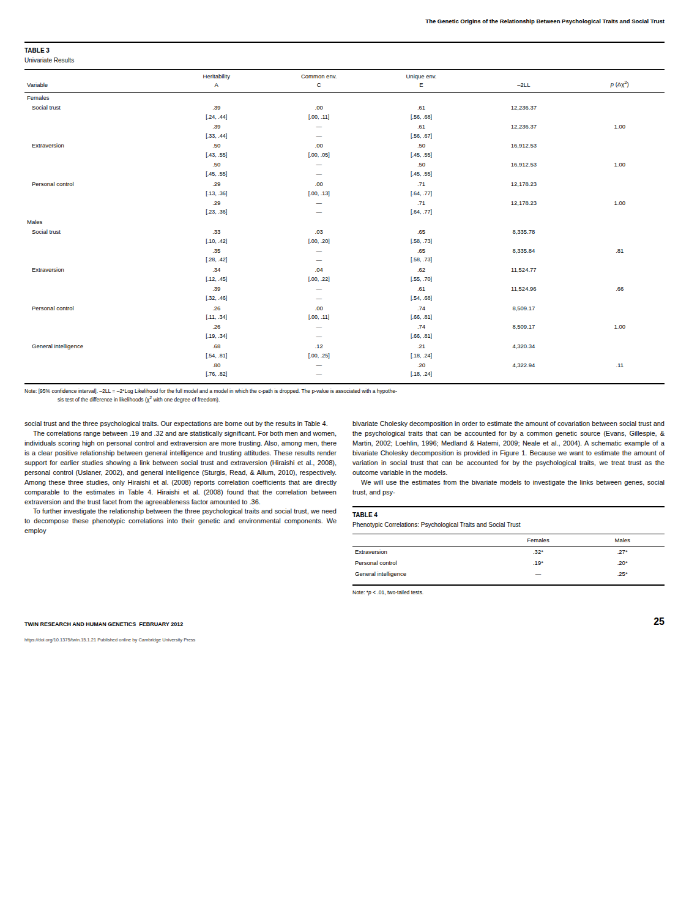The Genetic Origins of the Relationship Between Psychological Traits and Social Trust
TABLE 3
Univariate Results
| Variable | Heritability A | Common env. C | Unique env. E | –2LL | p (Δχ 2 ) |
| --- | --- | --- | --- | --- | --- |
| Females |
| Social trust | .39 | .00 | .61 | 12,236.37 | |
| | [.24, .44] | [.00, .11] | [.56, .68] | | |
| | .39 | — | .61 | 12,236.37 | 1.00 |
| | [.33, .44] | — | [.56, .67] | | |
| Extraversion | .50 | .00 | .50 | 16,912.53 | |
| | [.43, .55] | [.00, .05] | [.45, .55] | | |
| | .50 | — | .50 | 16,912.53 | 1.00 |
| | [.45, .55] | — | [.45, .55] | | |
| Personal control | .29 | .00 | .71 | 12,178.23 | |
| | [.13, .36] | [.00, .13] | [.64, .77] | | |
| | .29 | — | .71 | 12,178.23 | 1.00 |
| | [.23, .36] | — | [.64, .77] | | |
| Males |
| Social trust | .33 | .03 | .65 | 8,335.78 | |
| | [.10, .42] | [.00, .20] | [.58, .73] | | |
| | .35 | — | .65 | 8,335.84 | .81 |
| | [.28, .42] | — | [.58, .73] | | |
| Extraversion | .34 | .04 | .62 | 11,524.77 | |
| | [.12, .45] | [.00, .22] | [.55, .70] | | |
| | .39 | — | .61 | 11,524.96 | .66 |
| | [.32, .46] | — | [.54, .68] | | |
| Personal control | .26 | .00 | .74 | 8,509.17 | |
| | [.11, .34] | [.00, .11] | [.66, .81] | | |
| | .26 | — | .74 | 8,509.17 | 1.00 |
| | [.19, .34] | — | [.66, .81] | | |
| General intelligence | .68 | .12 | .21 | 4,320.34 | |
| | [.54, .81] | [.00, .25] | [.18, .24] | | |
| | .80 | — | .20 | 4,322.94 | .11 |
| | [.76, .82] | — | [.18, .24] | | |
Note: [95% confidence interval]. –2LL = –2*Log Likelihood for the full model and a model in which the c-path is dropped. The p-value is associated with a hypothe-
sis test of the difference in likelihoods (χ2 with one degree of freedom).
social trust and the three psychological traits. Our expectations are borne out by the results in Table 4.
The correlations range between .19 and .32 and are statistically significant. For both men and women, individuals scoring high on personal control and extraversion are more trusting. Also, among men, there is a clear positive relationship between general intelligence and trusting attitudes. These results render support for earlier studies showing a link between social trust and extraversion (Hiraishi et al., 2008), personal control (Uslaner, 2002), and general intelligence (Sturgis, Read, & Allum, 2010), respectively. Among these three studies, only Hiraishi et al. (2008) reports correlation coefficients that are directly comparable to the estimates in Table 4. Hiraishi et al. (2008) found that the correlation between extraversion and the trust facet from the agreeableness factor amounted to .36.
To further investigate the relationship between the three psychological traits and social trust, we need to decompose these phenotypic correlations into their genetic and environmental components. We employ
bivariate Cholesky decomposition in order to estimate the amount of covariation between social trust and the psychological traits that can be accounted for by a common genetic source (Evans, Gillespie, & Martin, 2002; Loehlin, 1996; Medland & Hatemi, 2009; Neale et al., 2004). A schematic example of a bivariate Cholesky decomposition is provided in Figure 1. Because we want to estimate the amount of variation in social trust that can be accounted for by the psychological traits, we treat trust as the outcome variable in the models.
We will use the estimates from the bivariate models to investigate the links between genes, social trust, and psy-
TABLE 4
Phenotypic Correlations: Psychological Traits and Social Trust
| | Females | Males |
| --- | --- | --- |
| Extraversion | .32* | .27* |
| Personal control | .19* | .20* |
| General intelligence | — | .25* |
Note: *p < .01, two-tailed tests.
TWIN RESEARCH AND HUMAN GENETICS FEBRUARY 2012
25
https://doi.org/10.1375/twin.15.1.21 Published online by Cambridge University Press